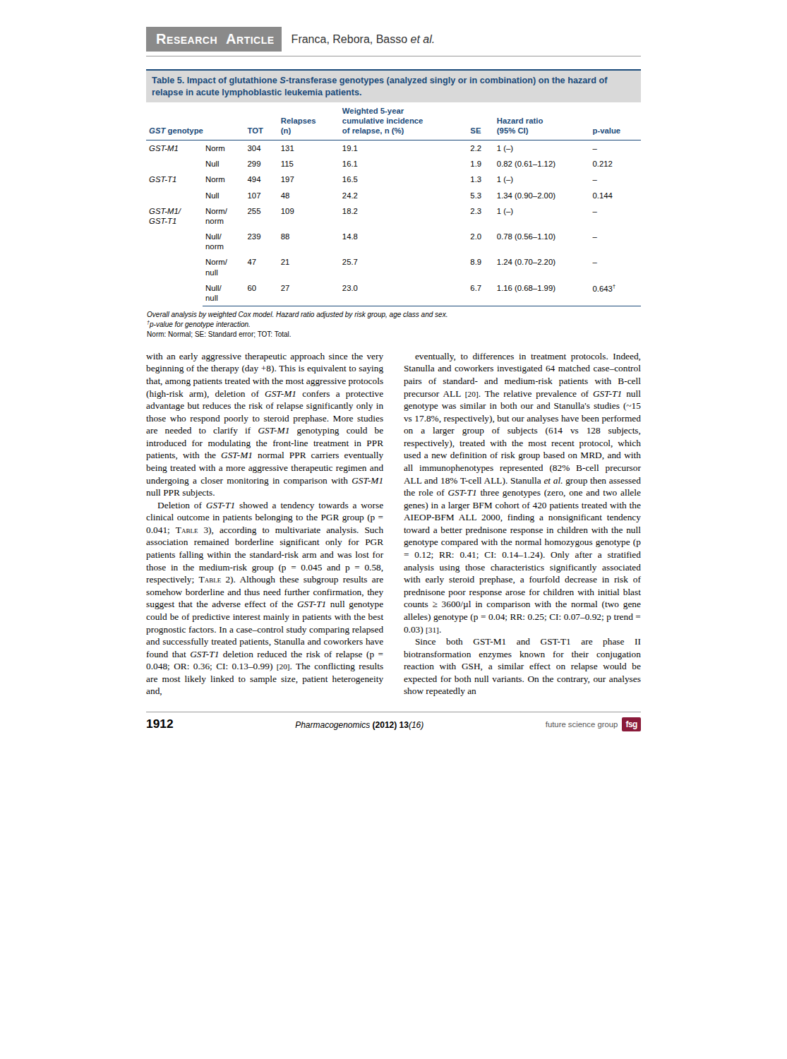Research Article
Franca, Rebora, Basso et al.
Table 5. Impact of glutathione S -transferase genotypes (analyzed singly or in combination) on the hazard of relapse in acute lymphoblastic leukemia patients.
| GST genotype | TOT | Relapses (n) | Weighted 5-year cumulative incidence of relapse, n (%) | SE | Hazard ratio (95% CI) | p-value |
| --- | --- | --- | --- | --- | --- | --- |
| GST-M1 | Norm | 304 | 131 | 19.1 | 2.2 | 1 (–) | – |
| Null | 299 | 115 | 16.1 | 1.9 | 0.82 (0.61–1.12) | 0.212 |
| GST-T1 | Norm | 494 | 197 | 16.5 | 1.3 | 1 (–) | – |
| Null | 107 | 48 | 24.2 | 5.3 | 1.34 (0.90–2.00) | 0.144 |
| GST-M1/ GST-T1 | Norm/ norm | 255 | 109 | 18.2 | 2.3 | 1 (–) | – |
| Null/ norm | 239 | 88 | 14.8 | 2.0 | 0.78 (0.56–1.10) | – |
| Norm/ null | 47 | 21 | 25.7 | 8.9 | 1.24 (0.70–2.20) | – |
| Null/ null | 60 | 27 | 23.0 | 6.7 | 1.16 (0.68–1.99) | 0.643 † |
| Overall analysis by weighted Cox model. Hazard ratio adjusted by risk group, age class and sex. † p-value for genotype interaction. Norm: Normal; SE: Standard error; TOT: Total. |
with an early aggressive therapeutic approach since the very beginning of the therapy (day +8). This is equivalent to saying that, among patients treated with the most aggressive protocols (high-risk arm), deletion of GST-M1 confers a protective advantage but reduces the risk of relapse significantly only in those who respond poorly to steroid prephase. More studies are needed to clarify if GST-M1 genotyping could be introduced for modulating the front-line treatment in PPR patients, with the GST-M1 normal PPR carriers eventually being treated with a more aggressive therapeutic regimen and undergoing a closer monitoring in comparison with GST-M1 null PPR subjects.
Deletion of GST-T1 showed a tendency towards a worse clinical outcome in patients belonging to the PGR group (p = 0.041; Table 3), according to multivariate analysis. Such association remained borderline significant only for PGR patients falling within the standard-risk arm and was lost for those in the medium-risk group (p = 0.045 and p = 0.58, respectively; Table 2). Although these subgroup results are somehow borderline and thus need further confirmation, they suggest that the adverse effect of the GST-T1 null genotype could be of predictive interest mainly in patients with the best prognostic factors. In a case–control study comparing relapsed and successfully treated patients, Stanulla and coworkers have found that GST-T1 deletion reduced the risk of relapse (p = 0.048; OR: 0.36; CI: 0.13–0.99) [20]. The conflicting results are most likely linked to sample size, patient heterogeneity and,
eventually, to differences in treatment protocols. Indeed, Stanulla and coworkers investigated 64 matched case–control pairs of standard- and medium-risk patients with B-cell precursor ALL [20]. The relative prevalence of GST-T1 null genotype was similar in both our and Stanulla's studies (~15 vs 17.8%, respectively), but our analyses have been performed on a larger group of subjects (614 vs 128 subjects, respectively), treated with the most recent protocol, which used a new definition of risk group based on MRD, and with all immunophenotypes represented (82% B-cell precursor ALL and 18% T-cell ALL). Stanulla et al. group then assessed the role of GST-T1 three genotypes (zero, one and two allele genes) in a larger BFM cohort of 420 patients treated with the AIEOP-BFM ALL 2000, finding a nonsignificant tendency toward a better prednisone response in children with the null genotype compared with the normal homozygous genotype (p = 0.12; RR: 0.41; CI: 0.14–1.24). Only after a stratified analysis using those characteristics significantly associated with early steroid prephase, a fourfold decrease in risk of prednisone poor response arose for children with initial blast counts ≥ 3600/µl in comparison with the normal (two gene alleles) genotype (p = 0.04; RR: 0.25; CI: 0.07–0.92; p trend = 0.03) [31].
Since both GST-M1 and GST-T1 are phase II biotransformation enzymes known for their conjugation reaction with GSH, a similar effect on relapse would be expected for both null variants. On the contrary, our analyses show repeatedly an
1912
Pharmacogenomics (2012) 13(16)
future science group fsg